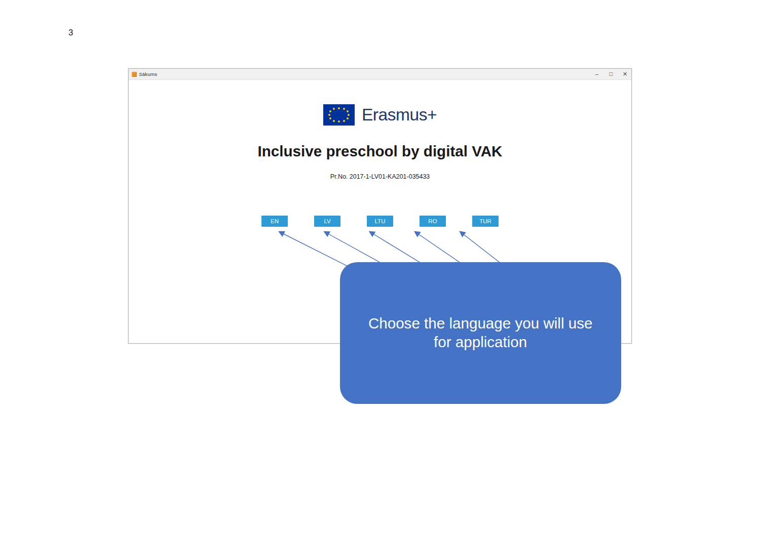3
Sākums –□✕
Erasmus+
Inclusive preschool by digital VAK
Pr.No. 2017-1-LV01-KA201-035433
EN LV LTU RO TUR
Choose the language you will use for application